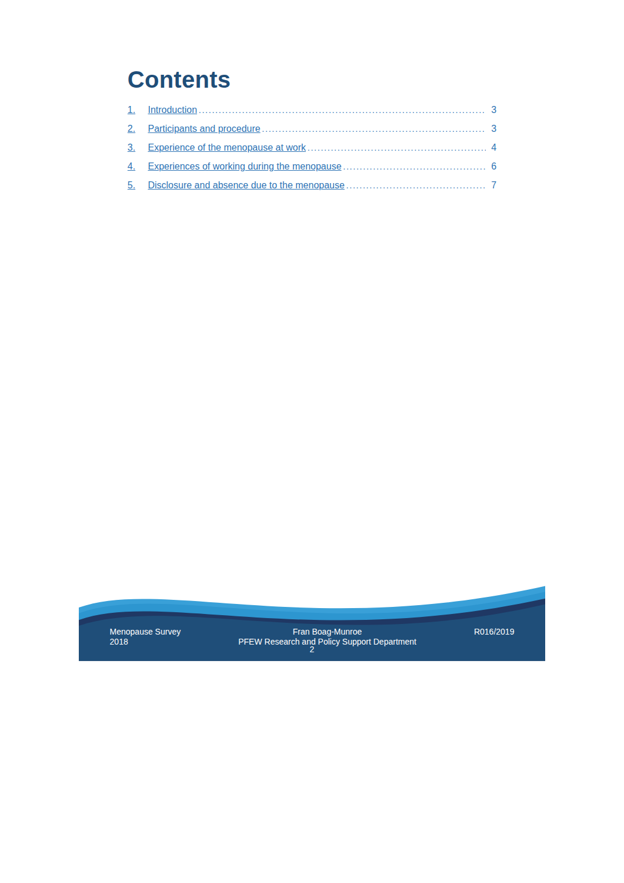Contents
1. Introduction ........................................................................................................................... 3
2. Participants and procedure ............................................................................................. 3
3. Experience of the menopause at work ............................................................................ 4
4. Experiences of working during the menopause ............................................................... 6
5. Disclosure and absence due to the menopause ............................................................... 7
Menopause Survey 2018
Fran Boag-Munroe
PFEW Research and Policy Support Department
R016/2019
2